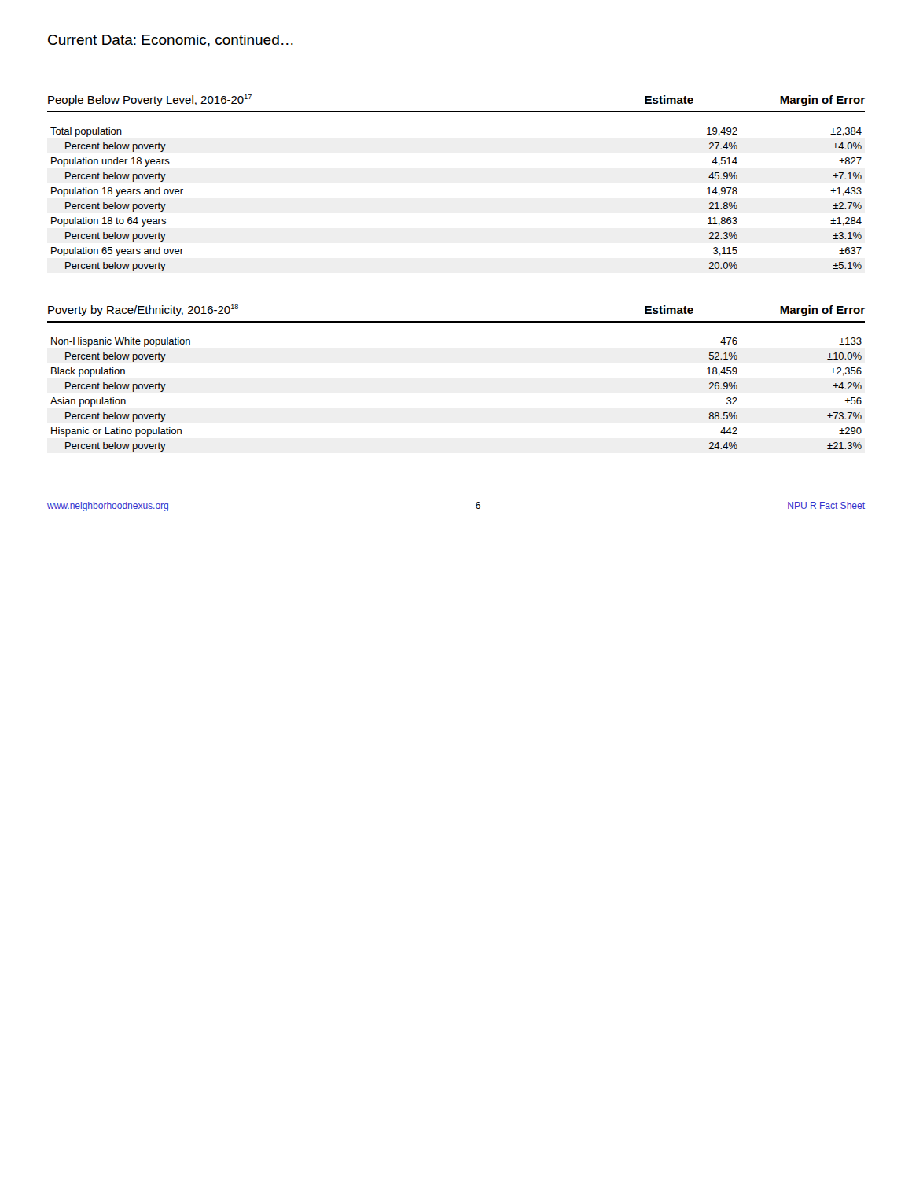Current Data: Economic, continued…
People Below Poverty Level, 2016-20 17 Estimate Margin of Error
| Total population | 19,492 | ±2,384 |
| Percent below poverty | 27.4% | ±4.0% |
| Population under 18 years | 4,514 | ±827 |
| Percent below poverty | 45.9% | ±7.1% |
| Population 18 years and over | 14,978 | ±1,433 |
| Percent below poverty | 21.8% | ±2.7% |
| Population 18 to 64 years | 11,863 | ±1,284 |
| Percent below poverty | 22.3% | ±3.1% |
| Population 65 years and over | 3,115 | ±637 |
| Percent below poverty | 20.0% | ±5.1% |
Poverty by Race/Ethnicity, 2016-20 18 Estimate Margin of Error
| Non-Hispanic White population | 476 | ±133 |
| Percent below poverty | 52.1% | ±10.0% |
| Black population | 18,459 | ±2,356 |
| Percent below poverty | 26.9% | ±4.2% |
| Asian population | 32 | ±56 |
| Percent below poverty | 88.5% | ±73.7% |
| Hispanic or Latino population | 442 | ±290 |
| Percent below poverty | 24.4% | ±21.3% |
www.neighborhoodnexus.org 6 NPU R Fact Sheet